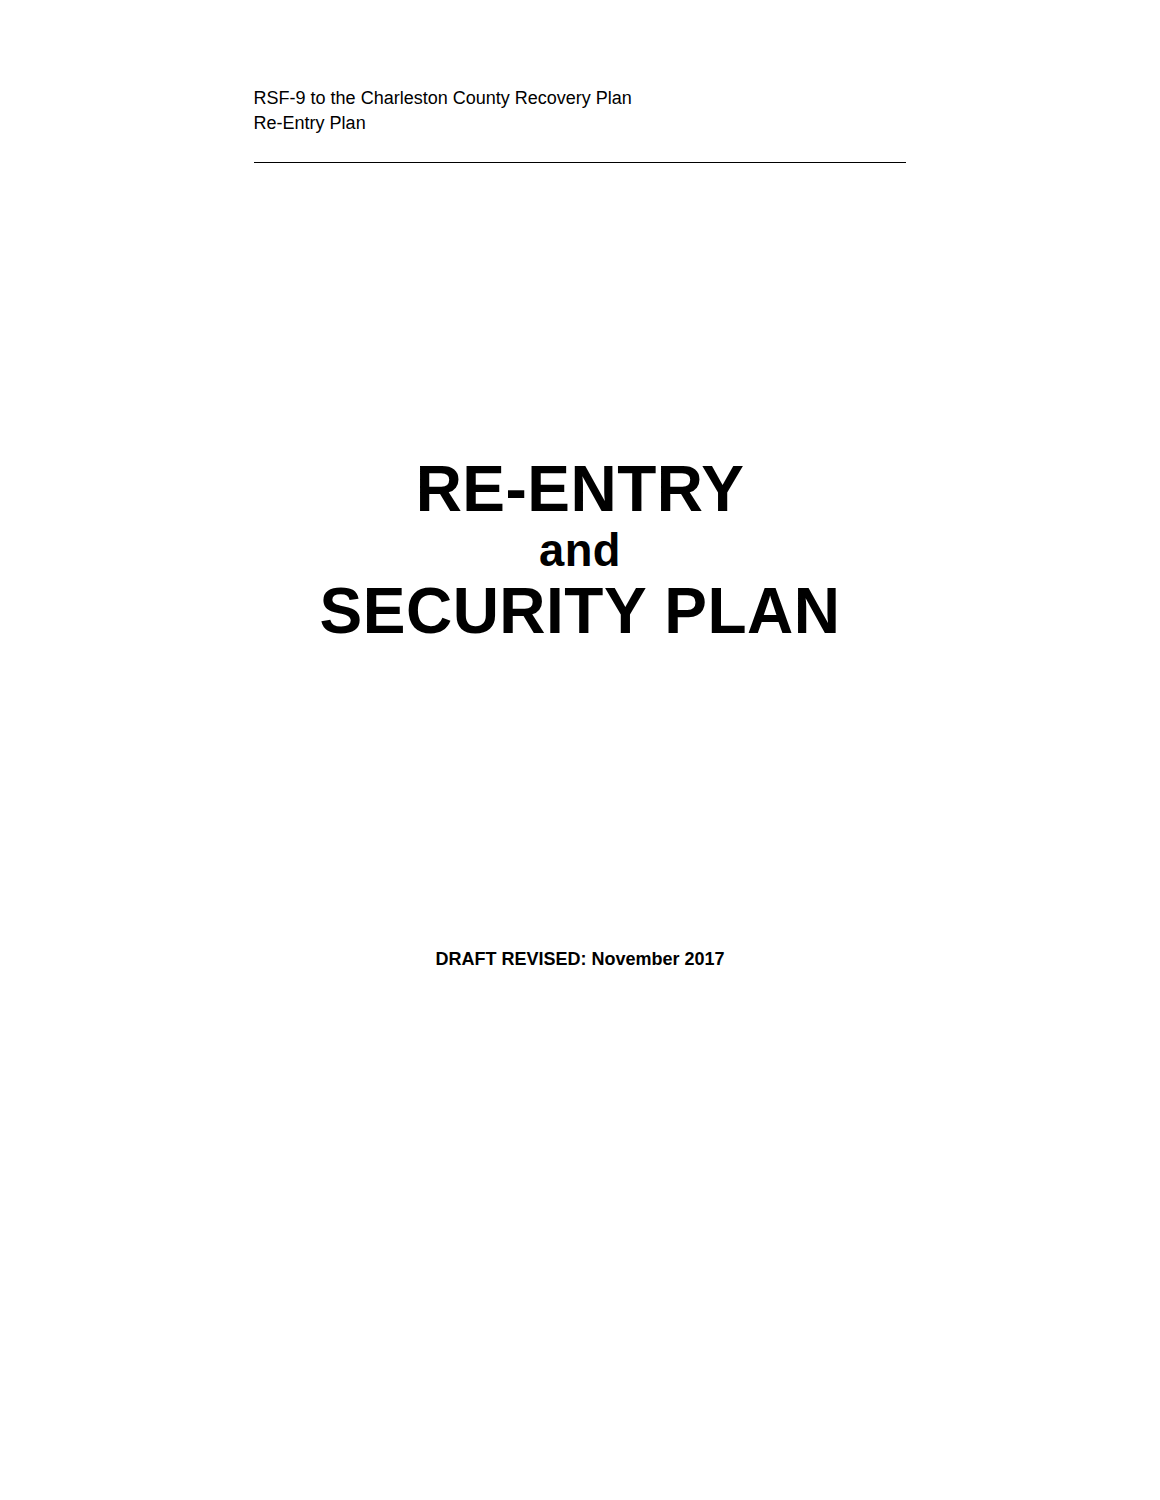RSF-9 to the Charleston County Recovery Plan
Re-Entry Plan
RE-ENTRY and SECURITY PLAN
DRAFT REVISED: November 2017